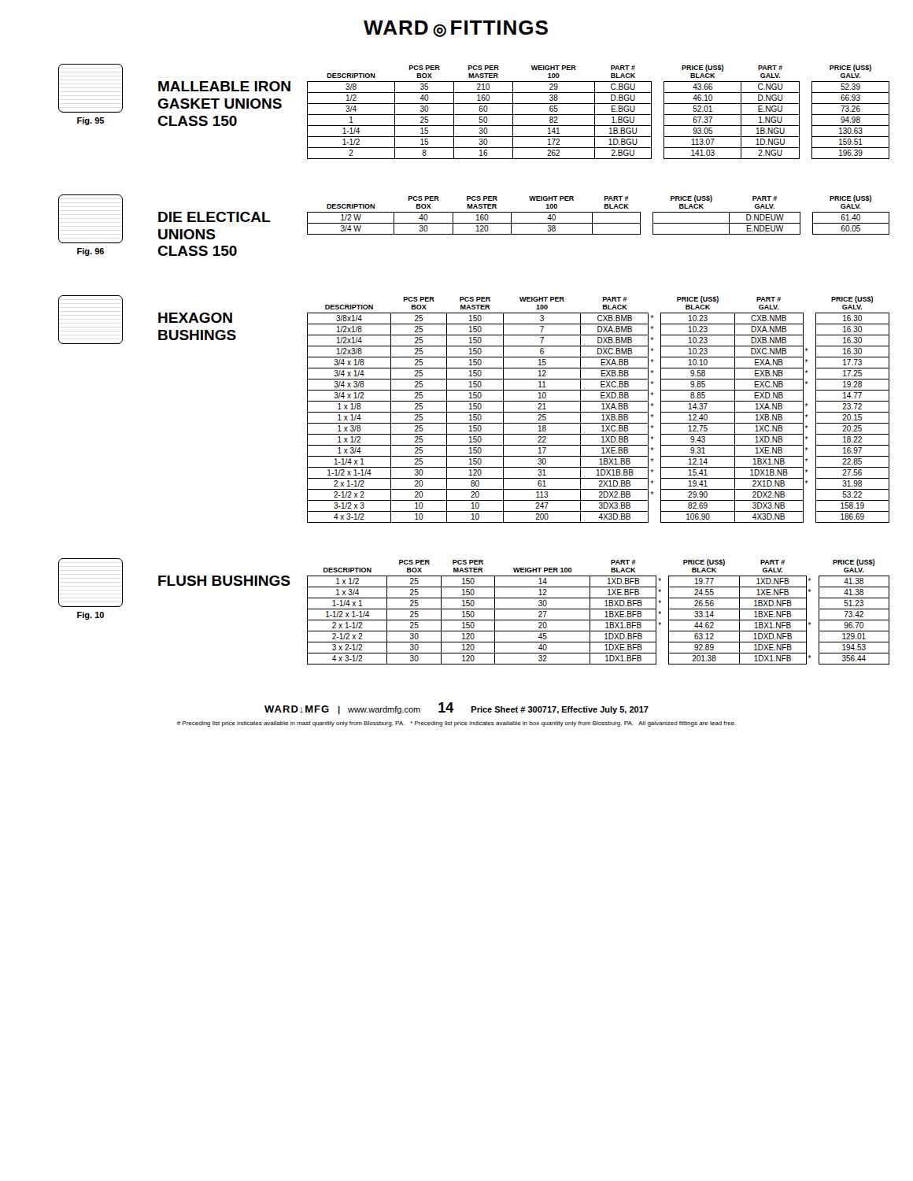WARD◎FITTINGS
Fig. 95
MALLEABLE IRON
GASKET UNIONS
CLASS 150
| DESCRIPTION | PCS PER BOX | PCS PER MASTER | WEIGHT PER 100 | PART # BLACK | | PRICE (US$) BLACK | PART # GALV. | | PRICE (US$) GALV. |
| --- | --- | --- | --- | --- | --- | --- | --- | --- | --- |
| 3/8 | 35 | 210 | 29 | C.BGU | | 43.66 | C.NGU | | 52.39 |
| 1/2 | 40 | 160 | 38 | D.BGU | | 46.10 | D.NGU | | 66.93 |
| 3/4 | 30 | 60 | 65 | E.BGU | | 52.01 | E.NGU | | 73.26 |
| 1 | 25 | 50 | 82 | 1.BGU | | 67.37 | 1.NGU | | 94.98 |
| 1-1/4 | 15 | 30 | 141 | 1B.BGU | | 93.05 | 1B.NGU | | 130.63 |
| 1-1/2 | 15 | 30 | 172 | 1D.BGU | | 113.07 | 1D.NGU | | 159.51 |
| 2 | 8 | 16 | 262 | 2.BGU | | 141.03 | 2.NGU | | 196.39 |
Fig. 96
DIE ELECTICAL
UNIONS
CLASS 150
| DESCRIPTION | PCS PER BOX | PCS PER MASTER | WEIGHT PER 100 | PART # BLACK | | PRICE (US$) BLACK | PART # GALV. | | PRICE (US$) GALV. |
| --- | --- | --- | --- | --- | --- | --- | --- | --- | --- |
| 1/2 W | 40 | 160 | 40 | | | | D.NDEUW | | 61.40 |
| 3/4 W | 30 | 120 | 38 | | | | E.NDEUW | | 60.05 |
HEXAGON
BUSHINGS
| DESCRIPTION | PCS PER BOX | PCS PER MASTER | WEIGHT PER 100 | PART # BLACK | | PRICE (US$) BLACK | PART # GALV. | | PRICE (US$) GALV. |
| --- | --- | --- | --- | --- | --- | --- | --- | --- | --- |
| 3/8x1/4 | 25 | 150 | 3 | CXB.BMB | * | 10.23 | CXB.NMB | | 16.30 |
| 1/2x1/8 | 25 | 150 | 7 | DXA.BMB | * | 10.23 | DXA.NMB | | 16.30 |
| 1/2x1/4 | 25 | 150 | 7 | DXB.BMB | * | 10.23 | DXB.NMB | | 16.30 |
| 1/2x3/8 | 25 | 150 | 6 | DXC.BMB | * | 10.23 | DXC.NMB | * | 16.30 |
| 3/4 x 1/8 | 25 | 150 | 15 | EXA.BB | * | 10.10 | EXA.NB | * | 17.73 |
| 3/4 x 1/4 | 25 | 150 | 12 | EXB.BB | * | 9.58 | EXB.NB | * | 17.25 |
| 3/4 x 3/8 | 25 | 150 | 11 | EXC.BB | * | 9.85 | EXC.NB | * | 19.28 |
| 3/4 x 1/2 | 25 | 150 | 10 | EXD.BB | * | 8.85 | EXD.NB | | 14.77 |
| 1 x 1/8 | 25 | 150 | 21 | 1XA.BB | * | 14.37 | 1XA.NB | * | 23.72 |
| 1 x 1/4 | 25 | 150 | 25 | 1XB.BB | * | 12.40 | 1XB.NB | * | 20.15 |
| 1 x 3/8 | 25 | 150 | 18 | 1XC.BB | * | 12.75 | 1XC.NB | * | 20.25 |
| 1 x 1/2 | 25 | 150 | 22 | 1XD.BB | * | 9.43 | 1XD.NB | * | 18.22 |
| 1 x 3/4 | 25 | 150 | 17 | 1XE.BB | * | 9.31 | 1XE.NB | * | 16.97 |
| 1-1/4 x 1 | 25 | 150 | 30 | 1BX1.BB | * | 12.14 | 1BX1.NB | * | 22.85 |
| 1-1/2 x 1-1/4 | 30 | 120 | 31 | 1DX1B.BB | * | 15.41 | 1DX1B.NB | * | 27.56 |
| 2 x 1-1/2 | 20 | 80 | 61 | 2X1D.BB | * | 19.41 | 2X1D.NB | * | 31.98 |
| 2-1/2 x 2 | 20 | 20 | 113 | 2DX2.BB | * | 29.90 | 2DX2.NB | | 53.22 |
| 3-1/2 x 3 | 10 | 10 | 247 | 3DX3.BB | | 82.69 | 3DX3.NB | | 158.19 |
| 4 x 3-1/2 | 10 | 10 | 200 | 4X3D.BB | | 106.90 | 4X3D.NB | | 186.69 |
Fig. 10
FLUSH BUSHINGS
| DESCRIPTION | PCS PER BOX | PCS PER MASTER | WEIGHT PER 100 | PART # BLACK | | PRICE (US$) BLACK | PART # GALV. | | PRICE (US$) GALV. |
| --- | --- | --- | --- | --- | --- | --- | --- | --- | --- |
| 1 x 1/2 | 25 | 150 | 14 | 1XD.BFB | * | 19.77 | 1XD.NFB | * | 41.38 |
| 1 x 3/4 | 25 | 150 | 12 | 1XE.BFB | * | 24.55 | 1XE.NFB | * | 41.38 |
| 1-1/4 x 1 | 25 | 150 | 30 | 1BXD.BFB | * | 26.56 | 1BXD.NFB | | 51.23 |
| 1-1/2 x 1-1/4 | 25 | 150 | 27 | 1BXE.BFB | * | 33.14 | 1BXE.NFB | | 73.42 |
| 2 x 1-1/2 | 25 | 150 | 20 | 1BX1.BFB | * | 44.62 | 1BX1.NFB | * | 96.70 |
| 2-1/2 x 2 | 30 | 120 | 45 | 1DXD.BFB | | 63.12 | 1DXD.NFB | | 129.01 |
| 3 x 2-1/2 | 30 | 120 | 40 | 1DXE.BFB | | 92.89 | 1DXE.NFB | | 194.53 |
| 4 x 3-1/2 | 30 | 120 | 32 | 1DX1.BFB | | 201.38 | 1DX1.NFB | * | 356.44 |
WARD↓MFG | www.wardmfg.com 14 Price Sheet # 300717, Effective July 5, 2017
# Preceding list price indicates available in mast quantity only from Blossburg, PA. * Preceding list price indicates available in box quantity only from Blossburg, PA. All galvanized fittings are lead free.